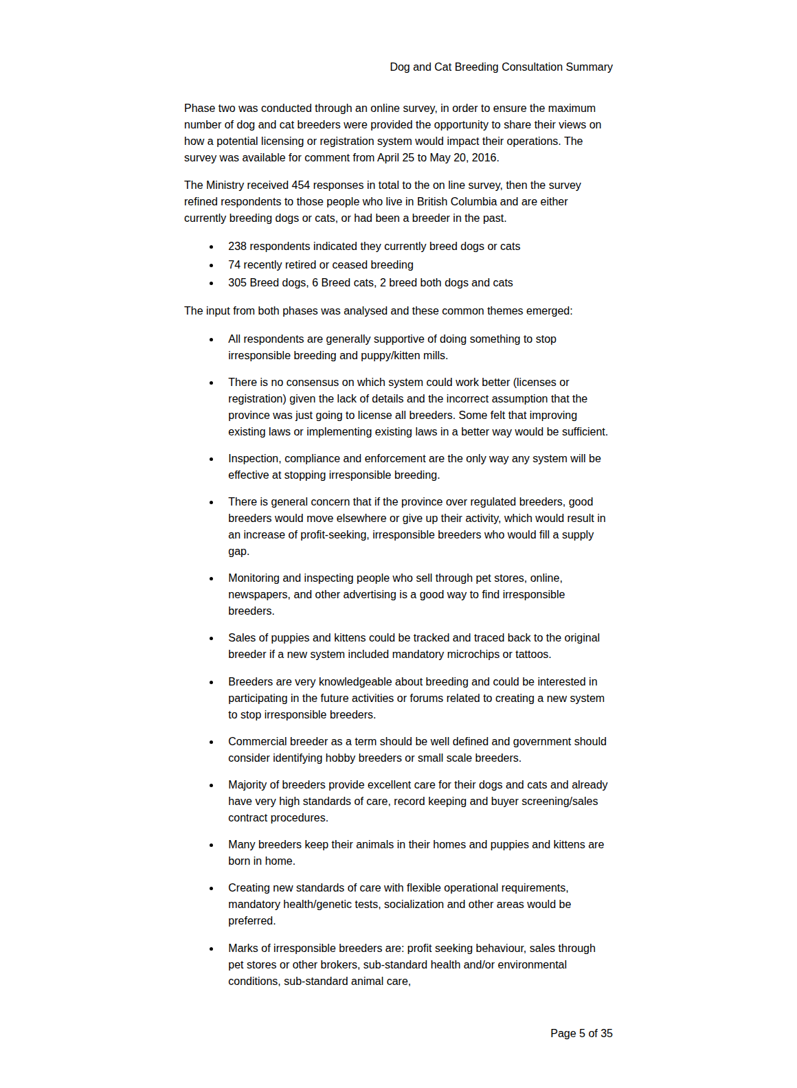Dog and Cat Breeding Consultation Summary
Phase two was conducted through an online survey, in order to ensure the maximum number of dog and cat breeders were provided the opportunity to share their views on how a potential licensing or registration system would impact their operations. The survey was available for comment from April 25 to May 20, 2016.
The Ministry received 454 responses in total to the on line survey, then the survey refined respondents to those people who live in British Columbia and are either currently breeding dogs or cats, or had been a breeder in the past.
238 respondents indicated they currently breed dogs or cats
74 recently retired or ceased breeding
305 Breed dogs, 6 Breed cats, 2 breed both dogs and cats
The input from both phases was analysed and these common themes emerged:
All respondents are generally supportive of doing something to stop irresponsible breeding and puppy/kitten mills.
There is no consensus on which system could work better (licenses or registration) given the lack of details and the incorrect assumption that the province was just going to license all breeders. Some felt that improving existing laws or implementing existing laws in a better way would be sufficient.
Inspection, compliance and enforcement are the only way any system will be effective at stopping irresponsible breeding.
There is general concern that if the province over regulated breeders, good breeders would move elsewhere or give up their activity, which would result in an increase of profit-seeking, irresponsible breeders who would fill a supply gap.
Monitoring and inspecting people who sell through pet stores, online, newspapers, and other advertising is a good way to find irresponsible breeders.
Sales of puppies and kittens could be tracked and traced back to the original breeder if a new system included mandatory microchips or tattoos.
Breeders are very knowledgeable about breeding and could be interested in participating in the future activities or forums related to creating a new system to stop irresponsible breeders.
Commercial breeder as a term should be well defined and government should consider identifying hobby breeders or small scale breeders.
Majority of breeders provide excellent care for their dogs and cats and already have very high standards of care, record keeping and buyer screening/sales contract procedures.
Many breeders keep their animals in their homes and puppies and kittens are born in home.
Creating new standards of care with flexible operational requirements, mandatory health/genetic tests, socialization and other areas would be preferred.
Marks of irresponsible breeders are: profit seeking behaviour, sales through pet stores or other brokers, sub-standard health and/or environmental conditions, sub-standard animal care,
Page 5 of 35